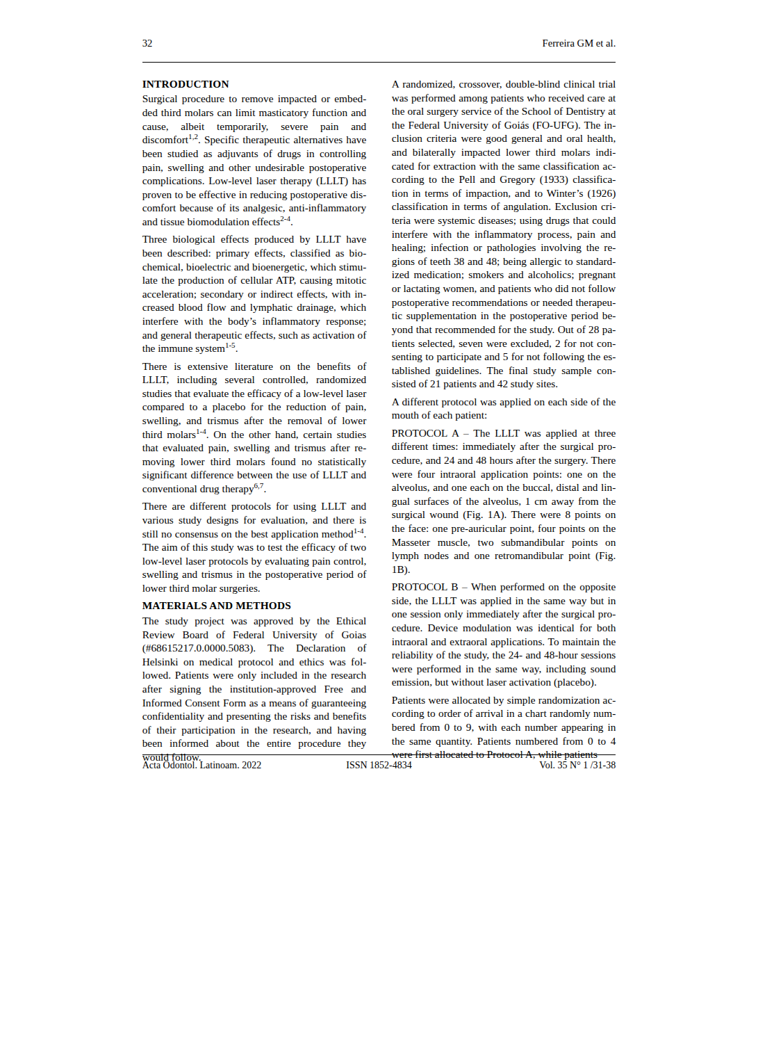32 Ferreira GM et al.
Introduction
Surgical procedure to remove impacted or embedded third molars can limit masticatory function and cause, albeit temporarily, severe pain and discomfort1,2. Specific therapeutic alternatives have been studied as adjuvants of drugs in controlling pain, swelling and other undesirable postoperative complications. Low-level laser therapy (LLLT) has proven to be effective in reducing postoperative discomfort because of its analgesic, anti-inflammatory and tissue biomodulation effects2-4.
Three biological effects produced by LLLT have been described: primary effects, classified as biochemical, bioelectric and bioenergetic, which stimulate the production of cellular ATP, causing mitotic acceleration; secondary or indirect effects, with increased blood flow and lymphatic drainage, which interfere with the body’s inflammatory response; and general therapeutic effects, such as activation of the immune system1-5.
There is extensive literature on the benefits of LLLT, including several controlled, randomized studies that evaluate the efficacy of a low-level laser compared to a placebo for the reduction of pain, swelling, and trismus after the removal of lower third molars1-4. On the other hand, certain studies that evaluated pain, swelling and trismus after removing lower third molars found no statistically significant difference between the use of LLLT and conventional drug therapy6,7.
There are different protocols for using LLLT and various study designs for evaluation, and there is still no consensus on the best application method1-4. The aim of this study was to test the efficacy of two low-level laser protocols by evaluating pain control, swelling and trismus in the postoperative period of lower third molar surgeries.
Materials and Methods
The study project was approved by the Ethical Review Board of Federal University of Goias (#68615217.0.0000.5083). The Declaration of Helsinki on medical protocol and ethics was followed. Patients were only included in the research after signing the institution-approved Free and Informed Consent Form as a means of guaranteeing confidentiality and presenting the risks and benefits of their participation in the research, and having been informed about the entire procedure they would follow.
A randomized, crossover, double-blind clinical trial was performed among patients who received care at the oral surgery service of the School of Dentistry at the Federal University of Goiás (FO-UFG). The inclusion criteria were good general and oral health, and bilaterally impacted lower third molars indicated for extraction with the same classification according to the Pell and Gregory (1933) classification in terms of impaction, and to Winter’s (1926) classification in terms of angulation. Exclusion criteria were systemic diseases; using drugs that could interfere with the inflammatory process, pain and healing; infection or pathologies involving the regions of teeth 38 and 48; being allergic to standardized medication; smokers and alcoholics; pregnant or lactating women, and patients who did not follow postoperative recommendations or needed therapeutic supplementation in the postoperative period beyond that recommended for the study. Out of 28 patients selected, seven were excluded, 2 for not consenting to participate and 5 for not following the established guidelines. The final study sample consisted of 21 patients and 42 study sites.
A different protocol was applied on each side of the mouth of each patient:
PROTOCOL A – The LLLT was applied at three different times: immediately after the surgical procedure, and 24 and 48 hours after the surgery. There were four intraoral application points: one on the alveolus, and one each on the buccal, distal and lingual surfaces of the alveolus, 1 cm away from the surgical wound (Fig. 1A). There were 8 points on the face: one pre-auricular point, four points on the Masseter muscle, two submandibular points on lymph nodes and one retromandibular point (Fig. 1B).
PROTOCOL B – When performed on the opposite side, the LLLT was applied in the same way but in one session only immediately after the surgical procedure. Device modulation was identical for both intraoral and extraoral applications. To maintain the reliability of the study, the 24- and 48-hour sessions were performed in the same way, including sound emission, but without laser activation (placebo).
Patients were allocated by simple randomization according to order of arrival in a chart randomly numbered from 0 to 9, with each number appearing in the same quantity. Patients numbered from 0 to 4 were first allocated to Protocol A, while patients
Acta Odontol. Latinoam. 2022 ISSN 1852-4834 Vol. 35 N° 1 /31-38